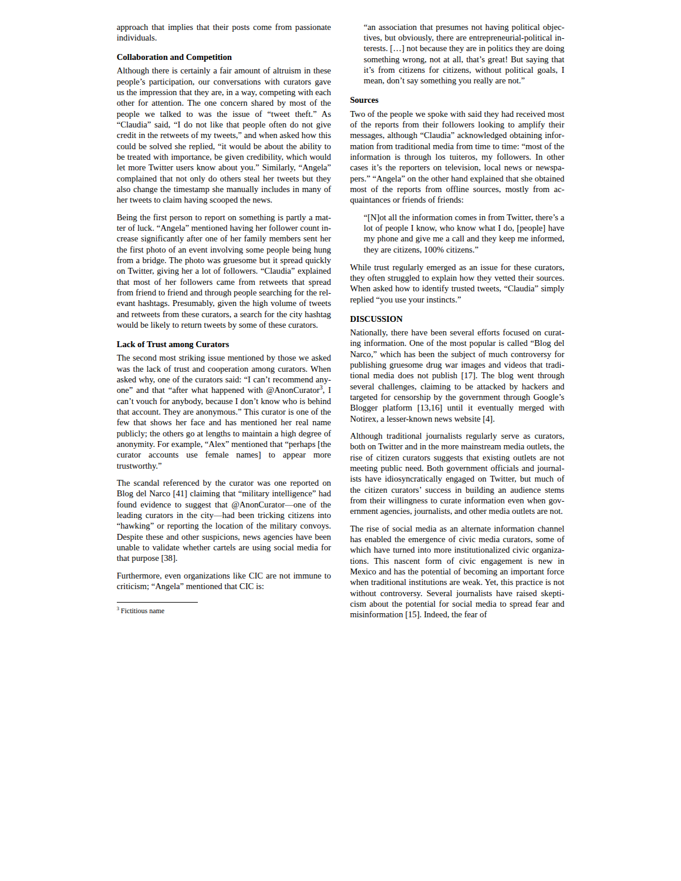approach that implies that their posts come from passionate individuals.
Collaboration and Competition
Although there is certainly a fair amount of altruism in these people’s participation, our conversations with curators gave us the impression that they are, in a way, competing with each other for attention. The one concern shared by most of the people we talked to was the issue of “tweet theft.” As “Claudia” said, “I do not like that people often do not give credit in the retweets of my tweets,” and when asked how this could be solved she replied, “it would be about the ability to be treated with importance, be given credibility, which would let more Twitter users know about you.” Similarly, “Angela” complained that not only do others steal her tweets but they also change the timestamp she manually includes in many of her tweets to claim having scooped the news.
Being the first person to report on something is partly a matter of luck. “Angela” mentioned having her follower count increase significantly after one of her family members sent her the first photo of an event involving some people being hung from a bridge. The photo was gruesome but it spread quickly on Twitter, giving her a lot of followers. “Claudia” explained that most of her followers came from retweets that spread from friend to friend and through people searching for the relevant hashtags. Presumably, given the high volume of tweets and retweets from these curators, a search for the city hashtag would be likely to return tweets by some of these curators.
Lack of Trust among Curators
The second most striking issue mentioned by those we asked was the lack of trust and cooperation among curators. When asked why, one of the curators said: “I can’t recommend anyone” and that “after what happened with @AnonCurator3, I can’t vouch for anybody, because I don’t know who is behind that account. They are anonymous.” This curator is one of the few that shows her face and has mentioned her real name publicly; the others go at lengths to maintain a high degree of anonymity. For example, “Alex” mentioned that “perhaps [the curator accounts use female names] to appear more trustworthy.”
The scandal referenced by the curator was one reported on Blog del Narco [41] claiming that “military intelligence” had found evidence to suggest that @AnonCurator—one of the leading curators in the city—had been tricking citizens into “hawking” or reporting the location of the military convoys. Despite these and other suspicions, news agencies have been unable to validate whether cartels are using social media for that purpose [38].
Furthermore, even organizations like CIC are not immune to criticism; “Angela” mentioned that CIC is:
3 Fictitious name
“an association that presumes not having political objectives, but obviously, there are entrepreneurial-political interests. […] not because they are in politics they are doing something wrong, not at all, that’s great! But saying that it’s from citizens for citizens, without political goals, I mean, don’t say something you really are not.”
Sources
Two of the people we spoke with said they had received most of the reports from their followers looking to amplify their messages, although “Claudia” acknowledged obtaining information from traditional media from time to time: “most of the information is through los tuiteros, my followers. In other cases it’s the reporters on television, local news or newspapers.” “Angela” on the other hand explained that she obtained most of the reports from offline sources, mostly from acquaintances or friends of friends:
“[N]ot all the information comes in from Twitter, there’s a lot of people I know, who know what I do, [people] have my phone and give me a call and they keep me informed, they are citizens, 100% citizens.”
While trust regularly emerged as an issue for these curators, they often struggled to explain how they vetted their sources. When asked how to identify trusted tweets, “Claudia” simply replied “you use your instincts.”
Discussion
Nationally, there have been several efforts focused on curating information. One of the most popular is called “Blog del Narco,” which has been the subject of much controversy for publishing gruesome drug war images and videos that traditional media does not publish [17]. The blog went through several challenges, claiming to be attacked by hackers and targeted for censorship by the government through Google’s Blogger platform [13,16] until it eventually merged with Notirex, a lesser-known news website [4].
Although traditional journalists regularly serve as curators, both on Twitter and in the more mainstream media outlets, the rise of citizen curators suggests that existing outlets are not meeting public need. Both government officials and journalists have idiosyncratically engaged on Twitter, but much of the citizen curators’ success in building an audience stems from their willingness to curate information even when government agencies, journalists, and other media outlets are not.
The rise of social media as an alternate information channel has enabled the emergence of civic media curators, some of which have turned into more institutionalized civic organizations. This nascent form of civic engagement is new in Mexico and has the potential of becoming an important force when traditional institutions are weak. Yet, this practice is not without controversy. Several journalists have raised skepticism about the potential for social media to spread fear and misinformation [15]. Indeed, the fear of